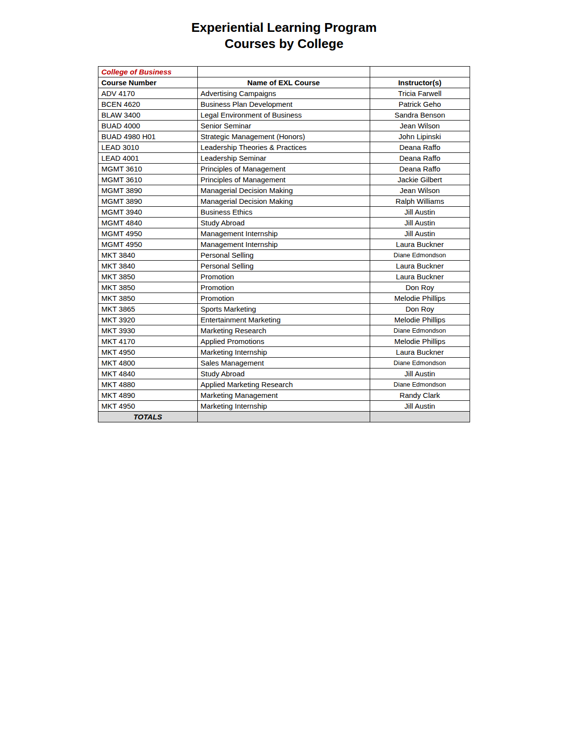Experiential Learning ProgramCourses by College
| College of Business | | |
| Course Number | Name of EXL Course | Instructor(s) |
| ADV 4170 | Advertising Campaigns | Tricia Farwell |
| BCEN 4620 | Business Plan Development | Patrick Geho |
| BLAW 3400 | Legal Environment of Business | Sandra Benson |
| BUAD 4000 | Senior Seminar | Jean Wilson |
| BUAD 4980 H01 | Strategic Management (Honors) | John Lipinski |
| LEAD 3010 | Leadership Theories & Practices | Deana Raffo |
| LEAD 4001 | Leadership Seminar | Deana Raffo |
| MGMT 3610 | Principles of Management | Deana Raffo |
| MGMT 3610 | Principles of Management | Jackie Gilbert |
| MGMT 3890 | Managerial Decision Making | Jean Wilson |
| MGMT 3890 | Managerial Decision Making | Ralph Williams |
| MGMT 3940 | Business Ethics | Jill Austin |
| MGMT 4840 | Study Abroad | Jill Austin |
| MGMT 4950 | Management Internship | Jill Austin |
| MGMT 4950 | Management Internship | Laura Buckner |
| MKT 3840 | Personal Selling | Diane Edmondson |
| MKT 3840 | Personal Selling | Laura Buckner |
| MKT 3850 | Promotion | Laura Buckner |
| MKT 3850 | Promotion | Don Roy |
| MKT 3850 | Promotion | Melodie Phillips |
| MKT 3865 | Sports Marketing | Don Roy |
| MKT 3920 | Entertainment Marketing | Melodie Phillips |
| MKT 3930 | Marketing Research | Diane Edmondson |
| MKT 4170 | Applied Promotions | Melodie Phillips |
| MKT 4950 | Marketing Internship | Laura Buckner |
| MKT 4800 | Sales Management | Diane Edmondson |
| MKT 4840 | Study Abroad | Jill Austin |
| MKT 4880 | Applied Marketing Research | Diane Edmondson |
| MKT 4890 | Marketing Management | Randy Clark |
| MKT 4950 | Marketing Internship | Jill Austin |
| TOTALS | | |